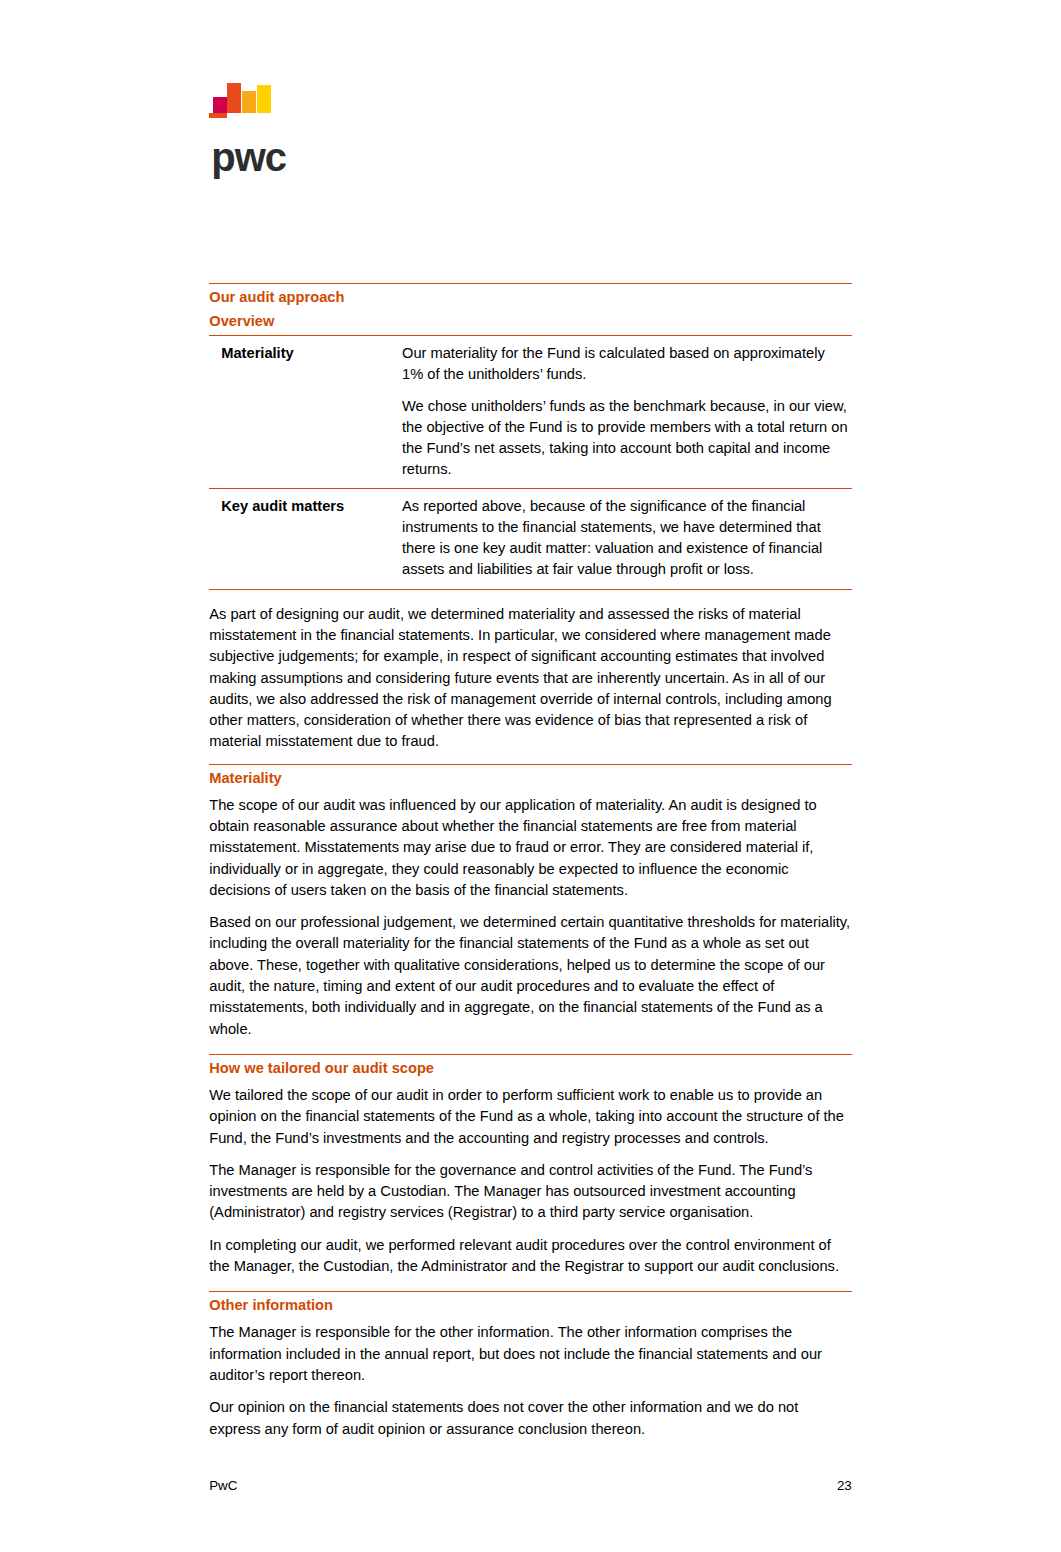pwc
Our audit approach
Overview
| Materiality | Our materiality for the Fund is calculated based on approximately 1% of the unitholders’ funds. We chose unitholders’ funds as the benchmark because, in our view, the objective of the Fund is to provide members with a total return on the Fund’s net assets, taking into account both capital and income returns. |
| Key audit matters | As reported above, because of the significance of the financial instruments to the financial statements, we have determined that there is one key audit matter: valuation and existence of financial assets and liabilities at fair value through profit or loss. |
As part of designing our audit, we determined materiality and assessed the risks of material misstatement in the financial statements. In particular, we considered where management made subjective judgements; for example, in respect of significant accounting estimates that involved making assumptions and considering future events that are inherently uncertain. As in all of our audits, we also addressed the risk of management override of internal controls, including among other matters, consideration of whether there was evidence of bias that represented a risk of material misstatement due to fraud.
Materiality
The scope of our audit was influenced by our application of materiality. An audit is designed to obtain reasonable assurance about whether the financial statements are free from material misstatement. Misstatements may arise due to fraud or error. They are considered material if, individually or in aggregate, they could reasonably be expected to influence the economic decisions of users taken on the basis of the financial statements.
Based on our professional judgement, we determined certain quantitative thresholds for materiality, including the overall materiality for the financial statements of the Fund as a whole as set out above. These, together with qualitative considerations, helped us to determine the scope of our audit, the nature, timing and extent of our audit procedures and to evaluate the effect of misstatements, both individually and in aggregate, on the financial statements of the Fund as a whole.
How we tailored our audit scope
We tailored the scope of our audit in order to perform sufficient work to enable us to provide an opinion on the financial statements of the Fund as a whole, taking into account the structure of the Fund, the Fund’s investments and the accounting and registry processes and controls.
The Manager is responsible for the governance and control activities of the Fund. The Fund’s investments are held by a Custodian. The Manager has outsourced investment accounting (Administrator) and registry services (Registrar) to a third party service organisation.
In completing our audit, we performed relevant audit procedures over the control environment of the Manager, the Custodian, the Administrator and the Registrar to support our audit conclusions.
Other information
The Manager is responsible for the other information. The other information comprises the information included in the annual report, but does not include the financial statements and our auditor’s report thereon.
Our opinion on the financial statements does not cover the other information and we do not express any form of audit opinion or assurance conclusion thereon.
PwC
23